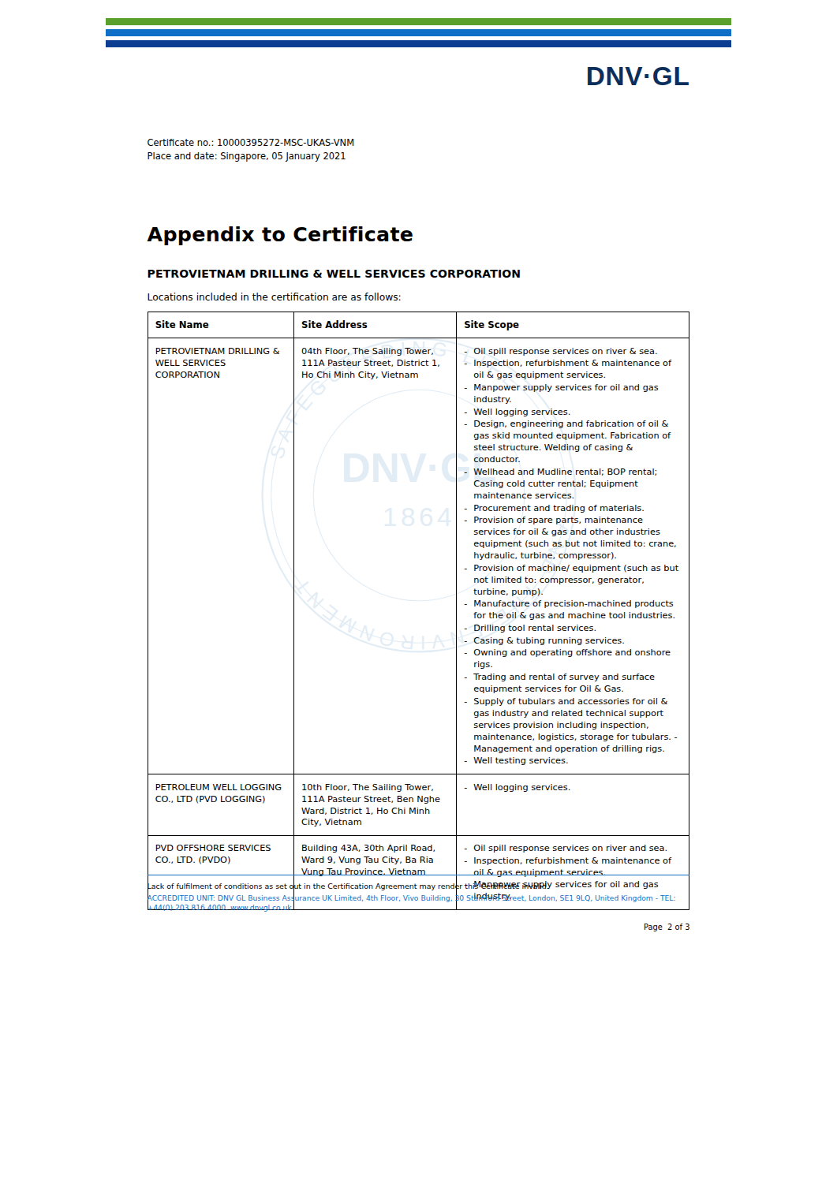DNV·GL
SAFEGUARDING LIFE AND THE ENVIRONMENT DNV·GL 1864
Certificate no.: 10000395272-MSC-UKAS-VNM
Place and date: Singapore, 05 January 2021
Appendix to Certificate
PETROVIETNAM DRILLING & WELL SERVICES CORPORATION
Locations included in the certification are as follows:
| Site Name | Site Address | Site Scope |
| --- | --- | --- |
| PETROVIETNAM DRILLING & WELL SERVICES CORPORATION | 04th Floor, The Sailing Tower, 111A Pasteur Street, District 1, Ho Chi Minh City, Vietnam | Oil spill response services on river & sea. Inspection, refurbishment & maintenance of oil & gas equipment services. Manpower supply services for oil and gas industry. Well logging services. Design, engineering and fabrication of oil & gas skid mounted equipment. Fabrication of steel structure. Welding of casing & conductor. Wellhead and Mudline rental; BOP rental; Casing cold cutter rental; Equipment maintenance services. Procurement and trading of materials. Provision of spare parts, maintenance services for oil & gas and other industries equipment (such as but not limited to: crane, hydraulic, turbine, compressor). Provision of machine/ equipment (such as but not limited to: compressor, generator, turbine, pump). Manufacture of precision-machined products for the oil & gas and machine tool industries. Drilling tool rental services. Casing & tubing running services. Owning and operating offshore and onshore rigs. Trading and rental of survey and surface equipment services for Oil & Gas. Supply of tubulars and accessories for oil & gas industry and related technical support services provision including inspection, maintenance, logistics, storage for tubulars. - Management and operation of drilling rigs. Well testing services. |
| PETROLEUM WELL LOGGING CO., LTD (PVD LOGGING) | 10th Floor, The Sailing Tower, 111A Pasteur Street, Ben Nghe Ward, District 1, Ho Chi Minh City, Vietnam | Well logging services. |
| PVD OFFSHORE SERVICES CO., LTD. (PVDO) | Building 43A, 30th April Road, Ward 9, Vung Tau City, Ba Ria Vung Tau Province, Vietnam | Oil spill response services on river and sea. Inspection, refurbishment & maintenance of oil & gas equipment services. Manpower supply services for oil and gas industry. |
Lack of fulfilment of conditions as set out in the Certification Agreement may render this Certificate invalid.
ACCREDITED UNIT: DNV GL Business Assurance UK Limited, 4th Floor, Vivo Building, 30 Stamford Street, London, SE1 9LQ, United Kingdom - TEL: +44(0) 203 816 4000. www.dnvgl.co.uk
Page 2 of 3